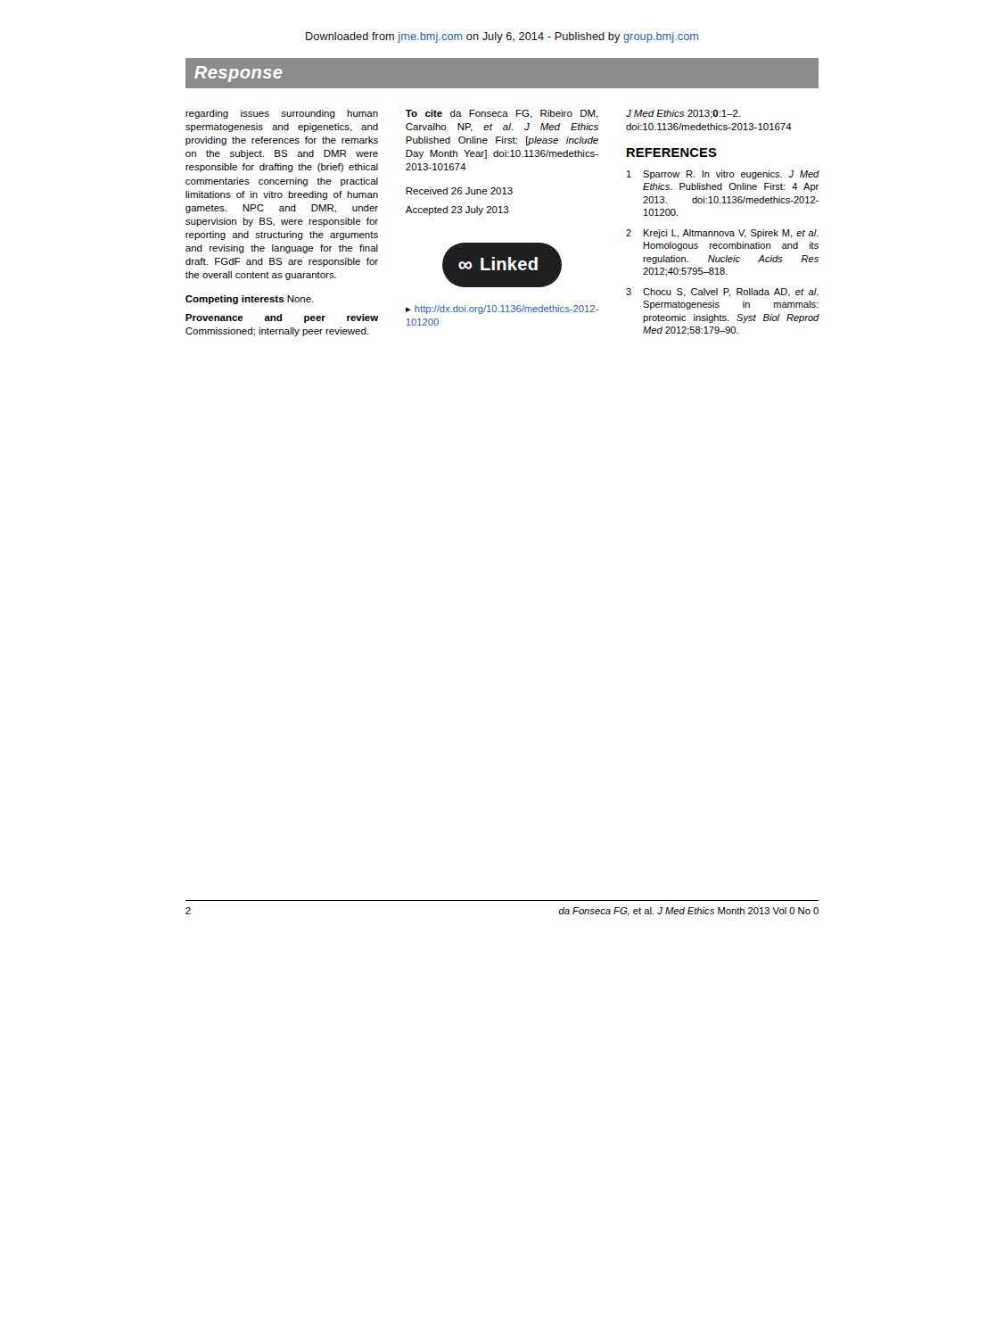Downloaded from jme.bmj.com on July 6, 2014 - Published by group.bmj.com
Response
regarding issues surrounding human spermatogenesis and epigenetics, and providing the references for the remarks on the subject. BS and DMR were responsible for drafting the (brief) ethical commentaries concerning the practical limitations of in vitro breeding of human gametes. NPC and DMR, under supervision by BS, were responsible for reporting and structuring the arguments and revising the language for the final draft. FGdF and BS are responsible for the overall content as guarantors.
Competing interests None.
Provenance and peer review Commissioned; internally peer reviewed.
To cite da Fonseca FG, Ribeiro DM, Carvalho NP, et al. J Med Ethics Published Online First: [please include Day Month Year] doi:10.1136/medethics-2013-101674
Received 26 June 2013
Accepted 23 July 2013
∞Linked
▸http://dx.doi.org/10.1136/medethics-2012-101200
J Med Ethics 2013;0:1–2.
doi:10.1136/medethics-2013-101674
REFERENCES
1 Sparrow R. In vitro eugenics. J Med Ethics. Published Online First: 4 Apr 2013. doi:10.1136/medethics-2012-101200.
2 Krejci L, Altmannova V, Spirek M, et al. Homologous recombination and its regulation. Nucleic Acids Res 2012;40:5795–818.
3 Chocu S, Calvel P, Rollada AD, et al. Spermatogenesis in mammals: proteomic insights. Syst Biol Reprod Med 2012;58:179–90.
2
da Fonseca FG, et al. J Med Ethics Month 2013 Vol 0 No 0